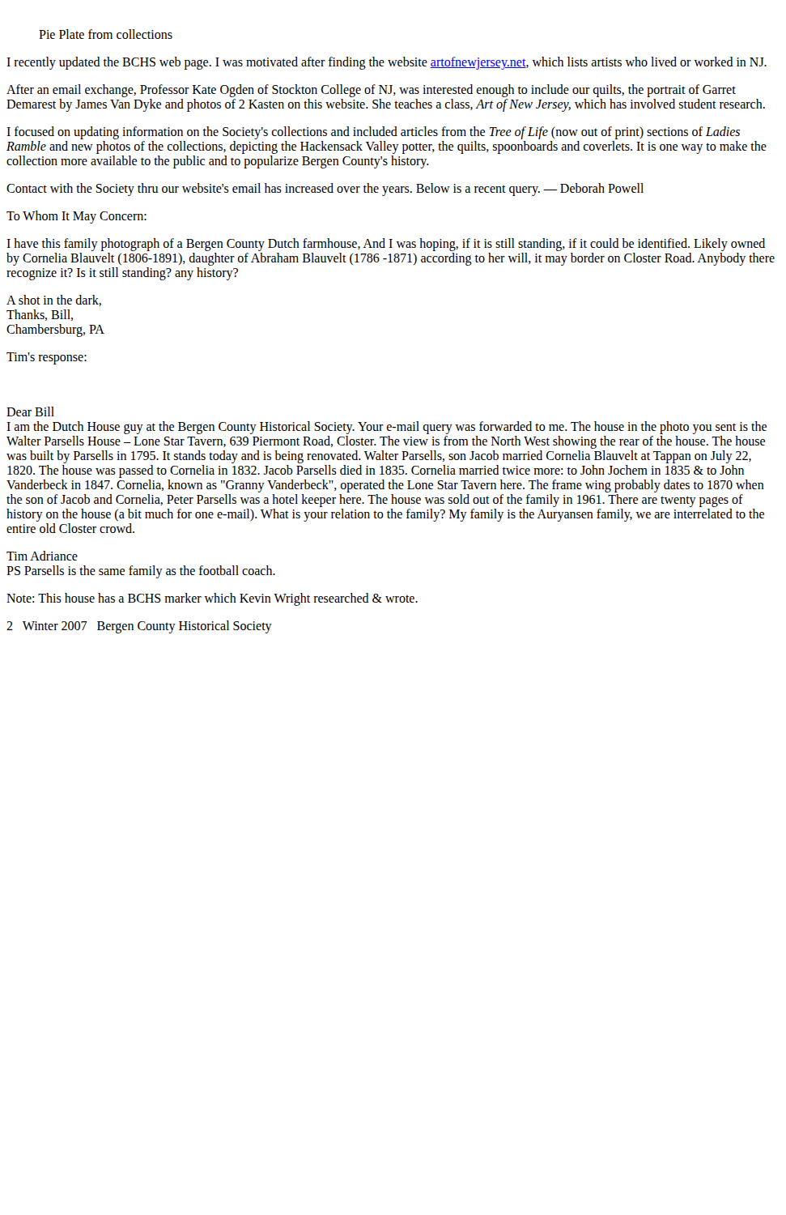Pie Plate from collections
I recently updated the BCHS web page. I was motivated after finding the website artofnewjersey.net, which lists artists who lived or worked in NJ.
After an email exchange, Professor Kate Ogden of Stockton College of NJ, was interested enough to include our quilts, the portrait of Garret Demarest by James Van Dyke and photos of 2 Kasten on this website. She teaches a class, Art of New Jersey, which has involved student research.
I focused on updating information on the Society's collections and included articles from the Tree of Life (now out of print) sections of Ladies Ramble and new photos of the collections, depicting the Hackensack Valley potter, the quilts, spoonboards and coverlets. It is one way to make the collection more available to the public and to popularize Bergen County's history.
Contact with the Society thru our website's email has increased over the years. Below is a recent query. — Deborah Powell
To Whom It May Concern:
I have this family photograph of a Bergen County Dutch farmhouse, And I was hoping, if it is still standing, if it could be identified. Likely owned by Cornelia Blauvelt (1806-1891), daughter of Abraham Blauvelt (1786 -1871) according to her will, it may border on Closter Road. Anybody there recognize it? Is it still standing? any history?
A shot in the dark,
Thanks, Bill,
Chambersburg, PA
Tim's response:
Dear Bill
I am the Dutch House guy at the Bergen County Historical Society. Your e-mail query was forwarded to me. The house in the photo you sent is the Walter Parsells House – Lone Star Tavern, 639 Piermont Road, Closter. The view is from the North West showing the rear of the house. The house was built by Parsells in 1795. It stands today and is being renovated. Walter Parsells, son Jacob married Cornelia Blauvelt at Tappan on July 22, 1820. The house was passed to Cornelia in 1832. Jacob Parsells died in 1835. Cornelia married twice more: to John Jochem in 1835 & to John Vanderbeck in 1847. Cornelia, known as "Granny Vanderbeck", operated the Lone Star Tavern here. The frame wing probably dates to 1870 when the son of Jacob and Cornelia, Peter Parsells was a hotel keeper here. The house was sold out of the family in 1961. There are twenty pages of history on the house (a bit much for one e-mail). What is your relation to the family? My family is the Auryansen family, we are interrelated to the entire old Closter crowd.
Tim Adriance
PS Parsells is the same family as the football coach.
Note: This house has a BCHS marker which Kevin Wright researched & wrote.
2 Winter 2007 Bergen County Historical Society